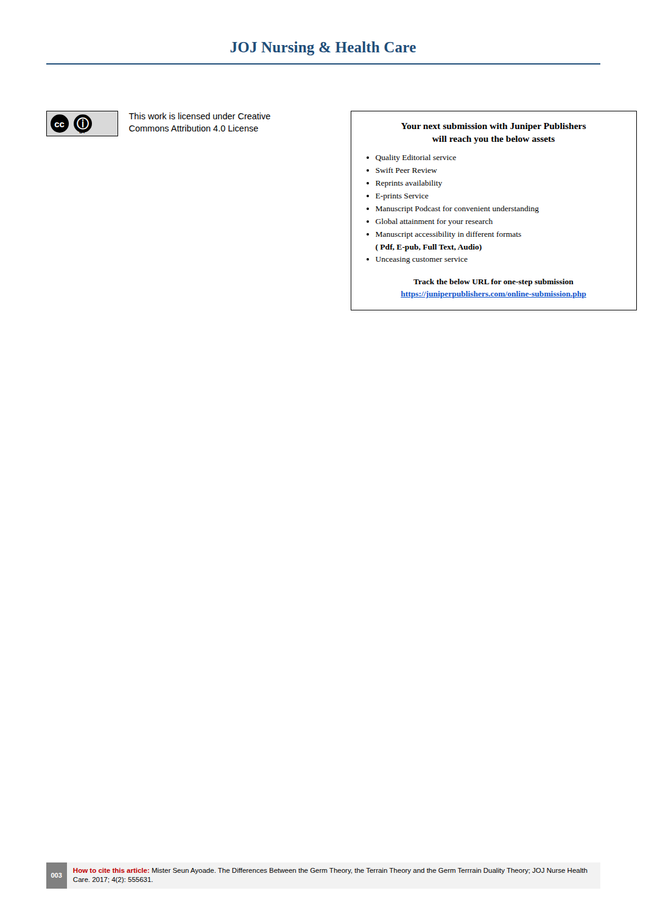JOJ Nursing & Health Care
cc ⓘ BY
This work is licensed under Creative Commons Attribution 4.0 License
Your next submission with Juniper Publishers
will reach you the below assets
Quality Editorial service
Swift Peer Review
Reprints availability
E-prints Service
Manuscript Podcast for convenient understanding
Global attainment for your research
Manuscript accessibility in different formats
( Pdf, E-pub, Full Text, Audio)
Unceasing customer service
Track the below URL for one-step submission
https://juniperpublishers.com/online-submission.php
003
How to cite this article: Mister Seun Ayoade. The Differences Between the Germ Theory, the Terrain Theory and the Germ Terrrain Duality Theory; JOJ Nurse Health Care. 2017; 4(2): 555631.